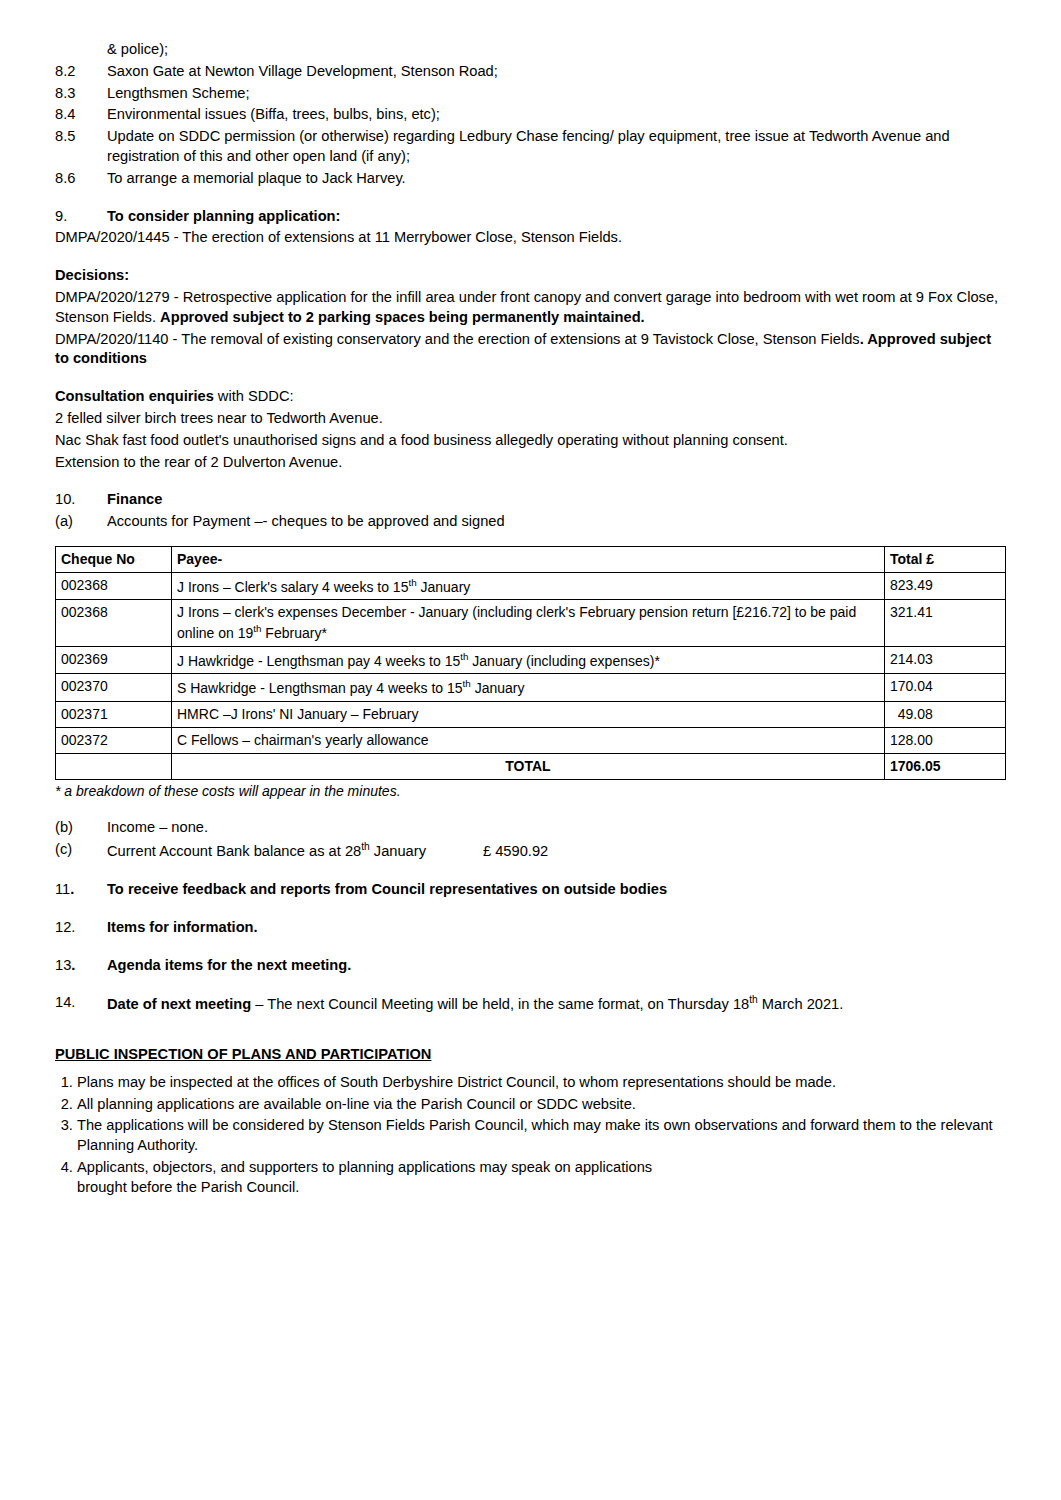& police);
8.2
Saxon Gate at Newton Village Development, Stenson Road;
8.3
Lengthsmen Scheme;
8.4
Environmental issues (Biffa, trees, bulbs, bins, etc);
8.5
Update on SDDC permission (or otherwise) regarding Ledbury Chase fencing/ play equipment, tree issue at Tedworth Avenue and registration of this and other open land (if any);
8.6
To arrange a memorial plaque to Jack Harvey.
9.
To consider planning application:
DMPA/2020/1445 - The erection of extensions at 11 Merrybower Close, Stenson Fields.
Decisions:
DMPA/2020/1279 - Retrospective application for the infill area under front canopy and convert garage into bedroom with wet room at 9 Fox Close, Stenson Fields. Approved subject to 2 parking spaces being permanently maintained.
DMPA/2020/1140 - The removal of existing conservatory and the erection of extensions at 9 Tavistock Close, Stenson Fields. Approved subject to conditions
Consultation enquiries with SDDC:
2 felled silver birch trees near to Tedworth Avenue.
Nac Shak fast food outlet's unauthorised signs and a food business allegedly operating without planning consent.
Extension to the rear of 2 Dulverton Avenue.
10.
Finance
(a)
Accounts for Payment –- cheques to be approved and signed
| Cheque No | Payee- | Total £ |
| --- | --- | --- |
| 002368 | J Irons – Clerk's salary 4 weeks to 15 th January | 823.49 |
| 002368 | J Irons – clerk's expenses December - January (including clerk's February pension return [£216.72] to be paid online on 19 th February* | 321.41 |
| 002369 | J Hawkridge - Lengthsman pay 4 weeks to 15 th January (including expenses)* | 214.03 |
| 002370 | S Hawkridge - Lengthsman pay 4 weeks to 15 th January | 170.04 |
| 002371 | HMRC –J Irons' NI January – February | 49.08 |
| 002372 | C Fellows – chairman's yearly allowance | 128.00 |
| | TOTAL | 1706.05 |
* a breakdown of these costs will appear in the minutes.
(b)
Income – none.
(c)
Current Account Bank balance as at 28th January £ 4590.92
11.
To receive feedback and reports from Council representatives on outside bodies
12.
Items for information.
13.
Agenda items for the next meeting.
14.
Date of next meeting – The next Council Meeting will be held, in the same format, on Thursday 18th March 2021.
PUBLIC INSPECTION OF PLANS AND PARTICIPATION
Plans may be inspected at the offices of South Derbyshire District Council, to whom representations should be made.
All planning applications are available on-line via the Parish Council or SDDC website.
The applications will be considered by Stenson Fields Parish Council, which may make its own observations and forward them to the relevant Planning Authority.
Applicants, objectors, and supporters to planning applications may speak on applications
brought before the Parish Council.